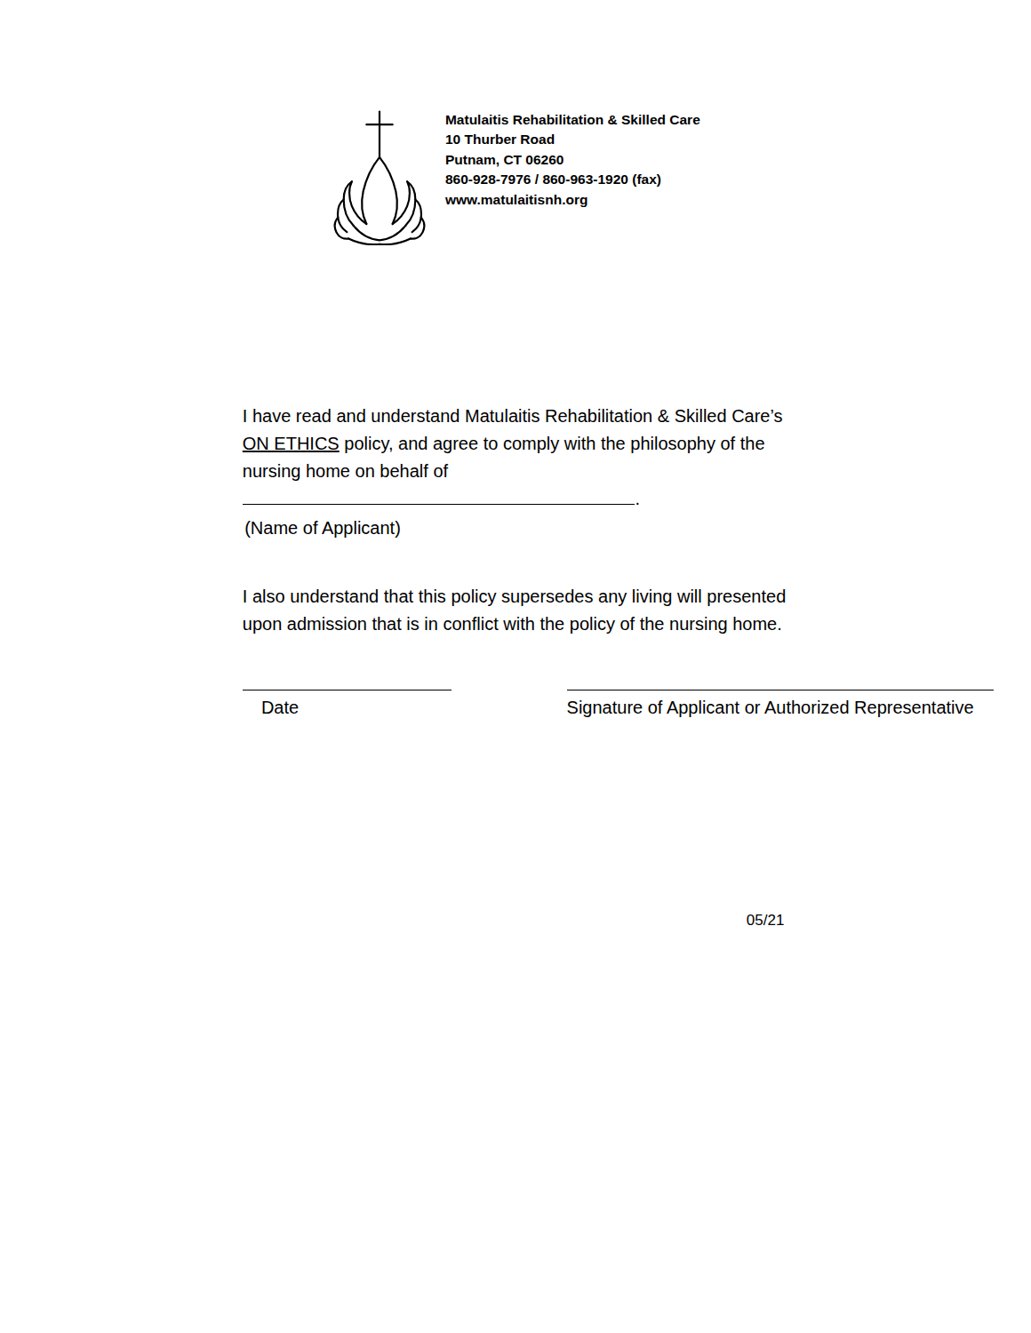Matulaitis Rehabilitation & Skilled Care
10 Thurber Road
Putnam, CT 06260
860-928-7976 / 860-963-1920 (fax)
www.matulaitisnh.org
I have read and understand Matulaitis Rehabilitation & Skilled Care’s ON ETHICS policy, and agree to comply with the philosophy of the nursing home on behalf of . (Name of Applicant)
I also understand that this policy supersedes any living will presented upon admission that is in conflict with the policy of the nursing home.
Date
Signature of Applicant or Authorized Representative
05/21